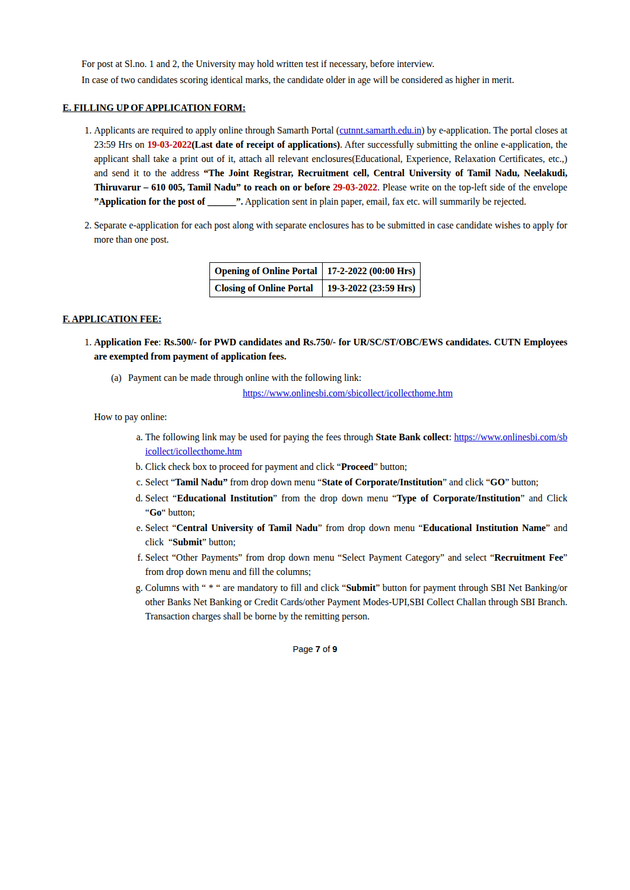For post at Sl.no. 1 and 2, the University may hold written test if necessary, before interview.
In case of two candidates scoring identical marks, the candidate older in age will be considered as higher in merit.
E. FILLING UP OF APPLICATION FORM:
Applicants are required to apply online through Samarth Portal (cutnnt.samarth.edu.in) by e-application. The portal closes at 23:59 Hrs on 19-03-2022(Last date of receipt of applications). After successfully submitting the online e-application, the applicant shall take a print out of it, attach all relevant enclosures(Educational, Experience, Relaxation Certificates, etc.,) and send it to the address “The Joint Registrar, Recruitment cell, Central University of Tamil Nadu, Neelakudi, Thiruvarur – 610 005, Tamil Nadu” to reach on or before 29-03-2022. Please write on the top-left side of the envelope ”Application for the post of ______”. Application sent in plain paper, email, fax etc. will summarily be rejected.
Separate e-application for each post along with separate enclosures has to be submitted in case candidate wishes to apply for more than one post.
| Opening of Online Portal | 17-2-2022 (00:00 Hrs) |
| Closing of Online Portal | 19-3-2022 (23:59 Hrs) |
F. APPLICATION FEE:
Application Fee: Rs.500/- for PWD candidates and Rs.750/- for UR/SC/ST/OBC/EWS candidates. CUTN Employees are exempted from payment of application fees.
Payment can be made through online with the following link: https://www.onlinesbi.com/sbicollect/icollecthome.htm
How to pay online:
The following link may be used for paying the fees through State Bank collect: https://www.onlinesbi.com/sbicollect/icollecthome.htm
Click check box to proceed for payment and click “Proceed” button;
Select “Tamil Nadu” from drop down menu “State of Corporate/Institution” and click “GO” button;
Select “Educational Institution” from the drop down menu “Type of Corporate/Institution” and Click “Go“ button;
Select “Central University of Tamil Nadu” from drop down menu “Educational Institution Name” and click “Submit” button;
Select “Other Payments” from drop down menu “Select Payment Category” and select “Recruitment Fee” from drop down menu and fill the columns;
Columns with “ * “ are mandatory to fill and click “Submit” button for payment through SBI Net Banking/or other Banks Net Banking or Credit Cards/other Payment Modes-UPI,SBI Collect Challan through SBI Branch. Transaction charges shall be borne by the remitting person.
Page 7 of 9